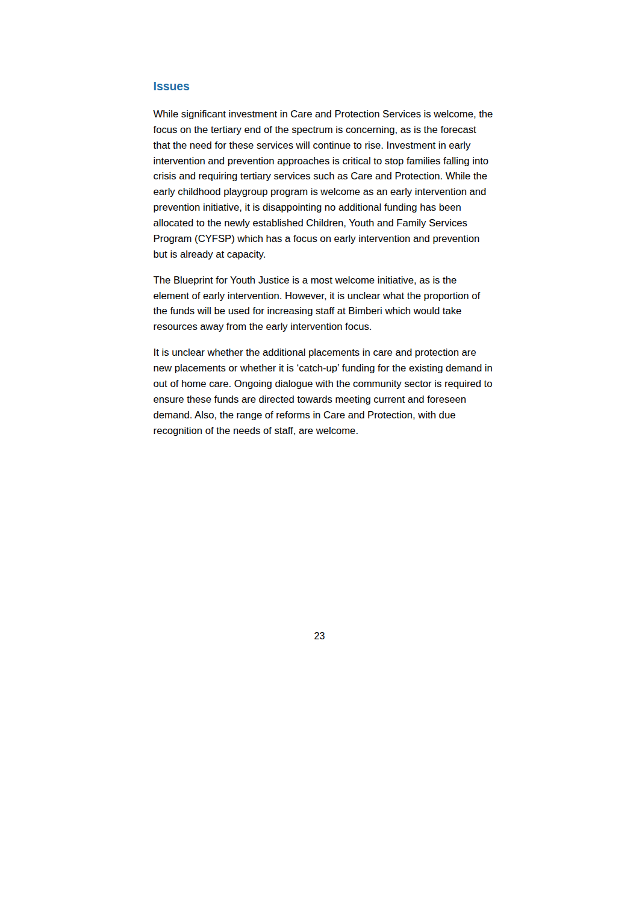Issues
While significant investment in Care and Protection Services is welcome, the focus on the tertiary end of the spectrum is concerning, as is the forecast that the need for these services will continue to rise. Investment in early intervention and prevention approaches is critical to stop families falling into crisis and requiring tertiary services such as Care and Protection. While the early childhood playgroup program is welcome as an early intervention and prevention initiative, it is disappointing no additional funding has been allocated to the newly established Children, Youth and Family Services Program (CYFSP) which has a focus on early intervention and prevention but is already at capacity.
The Blueprint for Youth Justice is a most welcome initiative, as is the element of early intervention. However, it is unclear what the proportion of the funds will be used for increasing staff at Bimberi which would take resources away from the early intervention focus.
It is unclear whether the additional placements in care and protection are new placements or whether it is ‘catch-up’ funding for the existing demand in out of home care. Ongoing dialogue with the community sector is required to ensure these funds are directed towards meeting current and foreseen demand. Also, the range of reforms in Care and Protection, with due recognition of the needs of staff, are welcome.
23